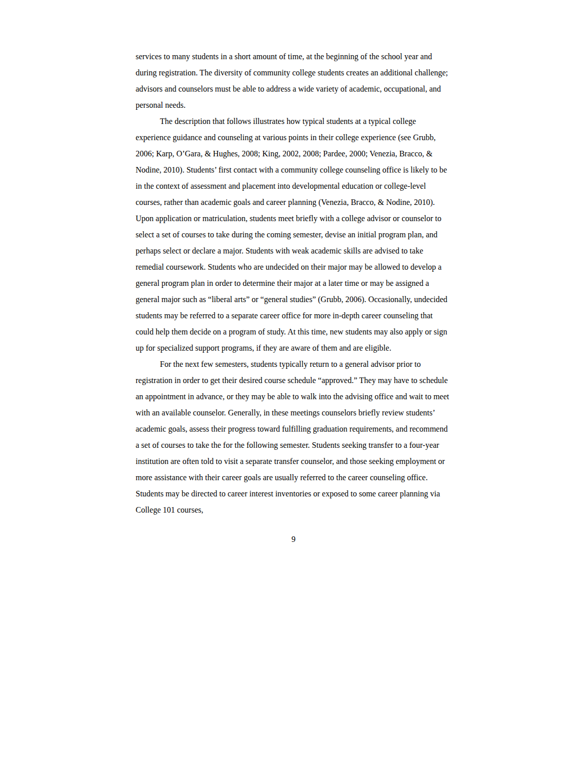services to many students in a short amount of time, at the beginning of the school year and during registration. The diversity of community college students creates an additional challenge; advisors and counselors must be able to address a wide variety of academic, occupational, and personal needs.
The description that follows illustrates how typical students at a typical college experience guidance and counseling at various points in their college experience (see Grubb, 2006; Karp, O’Gara, & Hughes, 2008; King, 2002, 2008; Pardee, 2000; Venezia, Bracco, & Nodine, 2010). Students’ first contact with a community college counseling office is likely to be in the context of assessment and placement into developmental education or college-level courses, rather than academic goals and career planning (Venezia, Bracco, & Nodine, 2010). Upon application or matriculation, students meet briefly with a college advisor or counselor to select a set of courses to take during the coming semester, devise an initial program plan, and perhaps select or declare a major. Students with weak academic skills are advised to take remedial coursework. Students who are undecided on their major may be allowed to develop a general program plan in order to determine their major at a later time or may be assigned a general major such as “liberal arts” or “general studies” (Grubb, 2006). Occasionally, undecided students may be referred to a separate career office for more in-depth career counseling that could help them decide on a program of study. At this time, new students may also apply or sign up for specialized support programs, if they are aware of them and are eligible.
For the next few semesters, students typically return to a general advisor prior to registration in order to get their desired course schedule “approved.” They may have to schedule an appointment in advance, or they may be able to walk into the advising office and wait to meet with an available counselor. Generally, in these meetings counselors briefly review students’ academic goals, assess their progress toward fulfilling graduation requirements, and recommend a set of courses to take the for the following semester. Students seeking transfer to a four-year institution are often told to visit a separate transfer counselor, and those seeking employment or more assistance with their career goals are usually referred to the career counseling office. Students may be directed to career interest inventories or exposed to some career planning via College 101 courses,
9